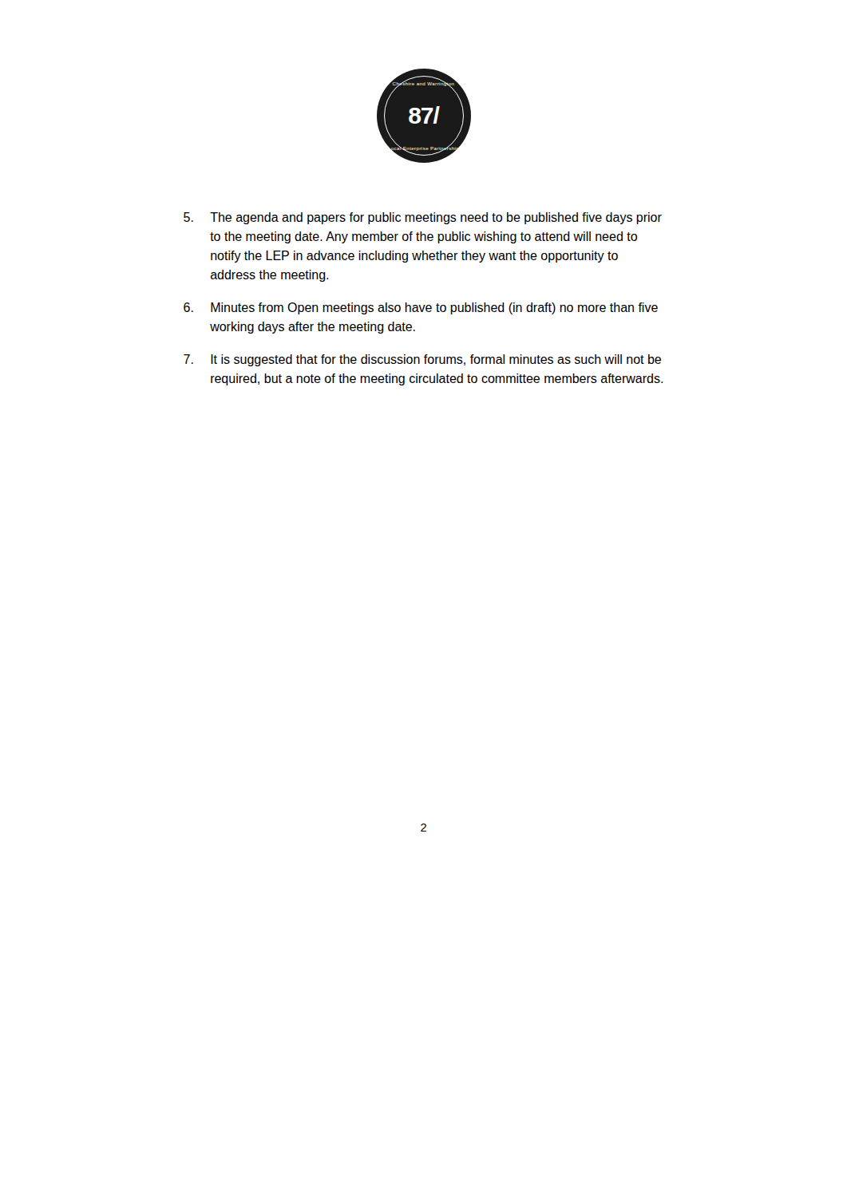Cheshire and Warrington 87/ Local Enterprise Partnership
5. The agenda and papers for public meetings need to be published five days prior to the meeting date. Any member of the public wishing to attend will need to notify the LEP in advance including whether they want the opportunity to address the meeting.
6. Minutes from Open meetings also have to published (in draft) no more than five working days after the meeting date.
7. It is suggested that for the discussion forums, formal minutes as such will not be required, but a note of the meeting circulated to committee members afterwards.
2